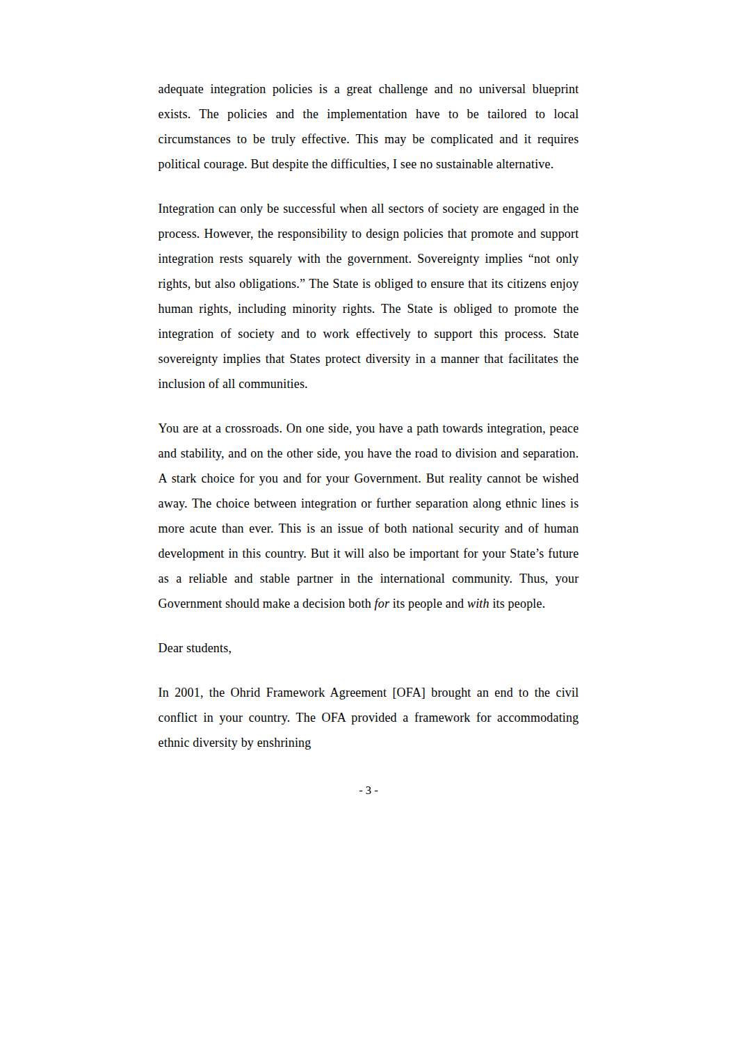adequate integration policies is a great challenge and no universal blueprint exists. The policies and the implementation have to be tailored to local circumstances to be truly effective. This may be complicated and it requires political courage. But despite the difficulties, I see no sustainable alternative.
Integration can only be successful when all sectors of society are engaged in the process. However, the responsibility to design policies that promote and support integration rests squarely with the government. Sovereignty implies “not only rights, but also obligations.” The State is obliged to ensure that its citizens enjoy human rights, including minority rights. The State is obliged to promote the integration of society and to work effectively to support this process. State sovereignty implies that States protect diversity in a manner that facilitates the inclusion of all communities.
You are at a crossroads. On one side, you have a path towards integration, peace and stability, and on the other side, you have the road to division and separation. A stark choice for you and for your Government. But reality cannot be wished away. The choice between integration or further separation along ethnic lines is more acute than ever. This is an issue of both national security and of human development in this country. But it will also be important for your State’s future as a reliable and stable partner in the international community. Thus, your Government should make a decision both for its people and with its people.
Dear students,
In 2001, the Ohrid Framework Agreement [OFA] brought an end to the civil conflict in your country. The OFA provided a framework for accommodating ethnic diversity by enshrining
- 3 -